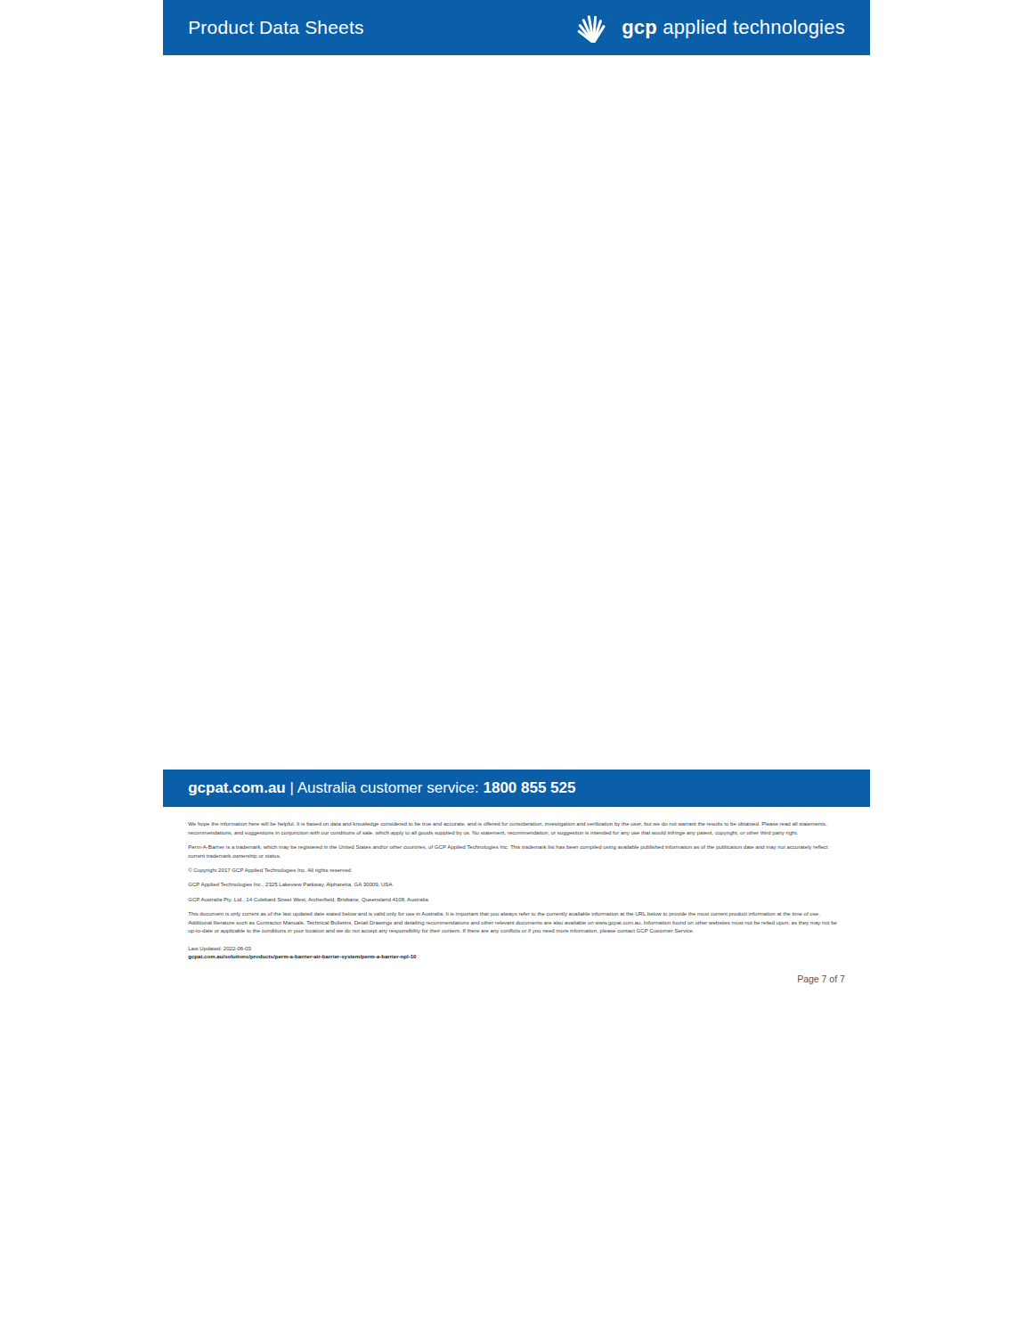Product Data Sheets
gcp applied technologies
gcpat.com.au | Australia customer service: 1800 855 525
We hope the information here will be helpful. It is based on data and knowledge considered to be true and accurate, and is offered for consideration, investigation and verification by the user, but we do not warrant the results to be obtained. Please read all statements, recommendations, and suggestions in conjunction with our conditions of sale, which apply to all goods supplied by us. No statement, recommendation, or suggestion is intended for any use that would infringe any patent, copyright, or other third party right.
Perm-A-Barrier is a trademark, which may be registered in the United States and/or other countries, of GCP Applied Technologies Inc. This trademark list has been compiled using available published information as of the publication date and may not accurately reflect current trademark ownership or status.
© Copyright 2017 GCP Applied Technologies Inc. All rights reserved.
GCP Applied Technologies Inc., 2325 Lakeview Parkway, Alpharetta, GA 30009, USA
GCP Australia Pty. Ltd., 14 Colebard Street West, Archerfield, Brisbane, Queensland 4108, Australia
This document is only current as of the last updated date stated below and is valid only for use in Australia. It is important that you always refer to the currently available information at the URL below to provide the most current product information at the time of use. Additional literature such as Contractor Manuals, Technical Bulletins, Detail Drawings and detailing recommendations and other relevant documents are also available on www.gcpat.com.au. Information found on other websites must not be relied upon, as they may not be up-to-date or applicable to the conditions in your location and we do not accept any responsibility for their content. If there are any conflicts or if you need more information, please contact GCP Customer Service.
Last Updated: 2022-06-03
gcpat.com.au/solutions/products/perm-a-barrier-air-barrier-system/perm-a-barrier-npl-10
Page 7 of 7